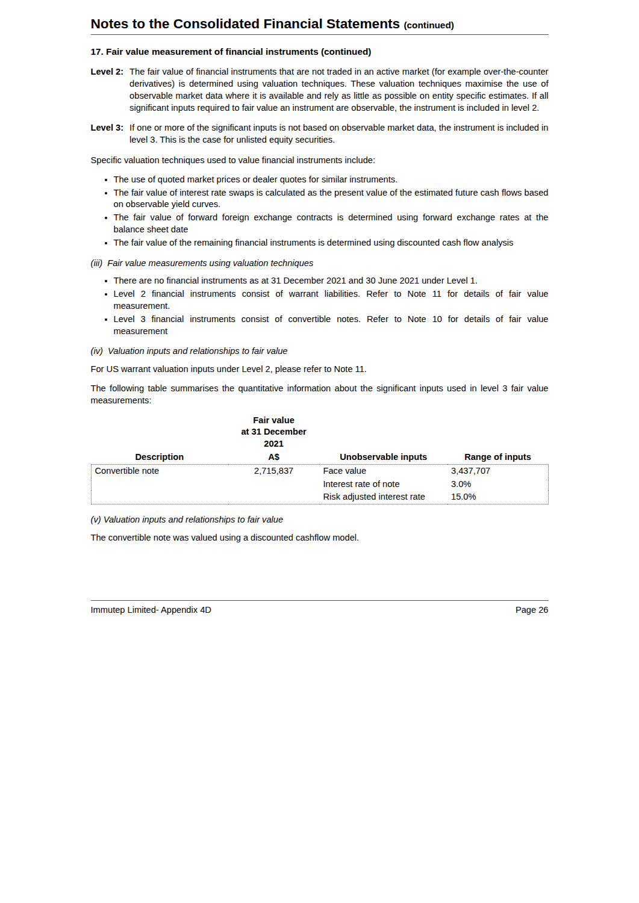Notes to the Consolidated Financial Statements (continued)
17. Fair value measurement of financial instruments (continued)
Level 2:
The fair value of financial instruments that are not traded in an active market (for example over-the-counter derivatives) is determined using valuation techniques. These valuation techniques maximise the use of observable market data where it is available and rely as little as possible on entity specific estimates. If all significant inputs required to fair value an instrument are observable, the instrument is included in level 2.
Level 3:
If one or more of the significant inputs is not based on observable market data, the instrument is included in level 3. This is the case for unlisted equity securities.
Specific valuation techniques used to value financial instruments include:
The use of quoted market prices or dealer quotes for similar instruments.
The fair value of interest rate swaps is calculated as the present value of the estimated future cash flows based on observable yield curves.
The fair value of forward foreign exchange contracts is determined using forward exchange rates at the balance sheet date
The fair value of the remaining financial instruments is determined using discounted cash flow analysis
(iii) Fair value measurements using valuation techniques
There are no financial instruments as at 31 December 2021 and 30 June 2021 under Level 1.
Level 2 financial instruments consist of warrant liabilities. Refer to Note 11 for details of fair value measurement.
Level 3 financial instruments consist of convertible notes. Refer to Note 10 for details of fair value measurement
(iv) Valuation inputs and relationships to fair value
For US warrant valuation inputs under Level 2, please refer to Note 11.
The following table summarises the quantitative information about the significant inputs used in level 3 fair value measurements:
| | Fair value at 31 December 2021 | | |
| --- | --- | --- | --- |
| Description | A$ | Unobservable inputs | Range of inputs |
| Convertible note | 2,715,837 | Face value | 3,437,707 |
| | | Interest rate of note | 3.0% |
| | | Risk adjusted interest rate | 15.0% |
(v) Valuation inputs and relationships to fair value
The convertible note was valued using a discounted cashflow model.
Immutep Limited- Appendix 4D
Page 26